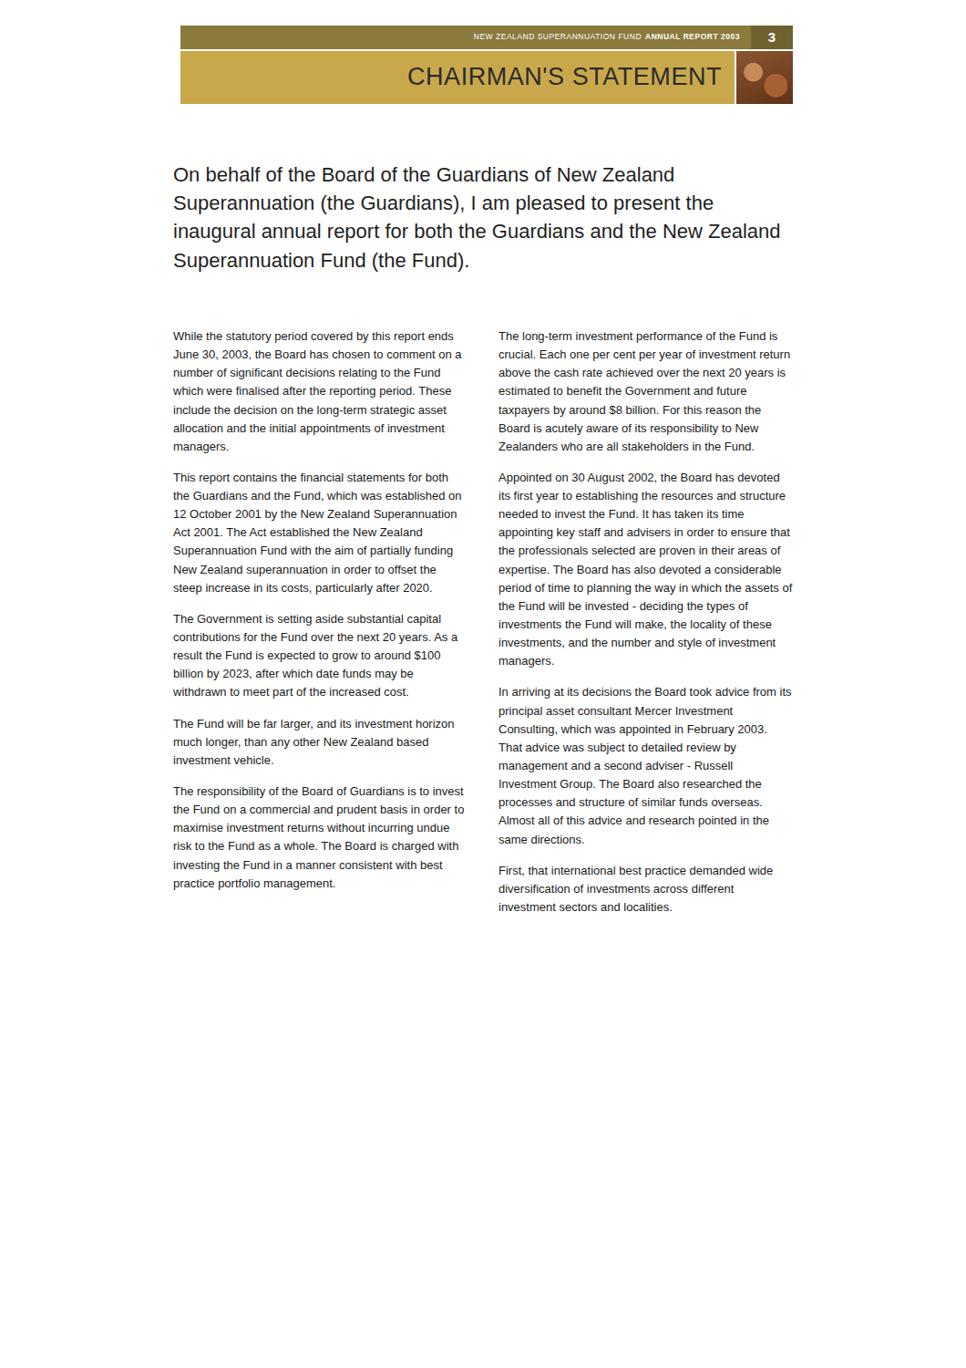New Zealand Superannuation Fund Annual Report 2003
3
CHAIRMAN'S STATEMENT
On behalf of the Board of the Guardians of New Zealand Superannuation (the Guardians), I am pleased to present the inaugural annual report for both the Guardians and the New Zealand Superannuation Fund (the Fund).
While the statutory period covered by this report ends June 30, 2003, the Board has chosen to comment on a number of significant decisions relating to the Fund which were finalised after the reporting period. These include the decision on the long-term strategic asset allocation and the initial appointments of investment managers.
This report contains the financial statements for both the Guardians and the Fund, which was established on 12 October 2001 by the New Zealand Superannuation Act 2001. The Act established the New Zealand Superannuation Fund with the aim of partially funding New Zealand superannuation in order to offset the steep increase in its costs, particularly after 2020.
The Government is setting aside substantial capital contributions for the Fund over the next 20 years. As a result the Fund is expected to grow to around $100 billion by 2023, after which date funds may be withdrawn to meet part of the increased cost.
The Fund will be far larger, and its investment horizon much longer, than any other New Zealand based investment vehicle.
The responsibility of the Board of Guardians is to invest the Fund on a commercial and prudent basis in order to maximise investment returns without incurring undue risk to the Fund as a whole. The Board is charged with investing the Fund in a manner consistent with best practice portfolio management.
The long-term investment performance of the Fund is crucial. Each one per cent per year of investment return above the cash rate achieved over the next 20 years is estimated to benefit the Government and future taxpayers by around $8 billion. For this reason the Board is acutely aware of its responsibility to New Zealanders who are all stakeholders in the Fund.
Appointed on 30 August 2002, the Board has devoted its first year to establishing the resources and structure needed to invest the Fund. It has taken its time appointing key staff and advisers in order to ensure that the professionals selected are proven in their areas of expertise. The Board has also devoted a considerable period of time to planning the way in which the assets of the Fund will be invested - deciding the types of investments the Fund will make, the locality of these investments, and the number and style of investment managers.
In arriving at its decisions the Board took advice from its principal asset consultant Mercer Investment Consulting, which was appointed in February 2003. That advice was subject to detailed review by management and a second adviser - Russell Investment Group. The Board also researched the processes and structure of similar funds overseas. Almost all of this advice and research pointed in the same directions.
First, that international best practice demanded wide diversification of investments across different investment sectors and localities.